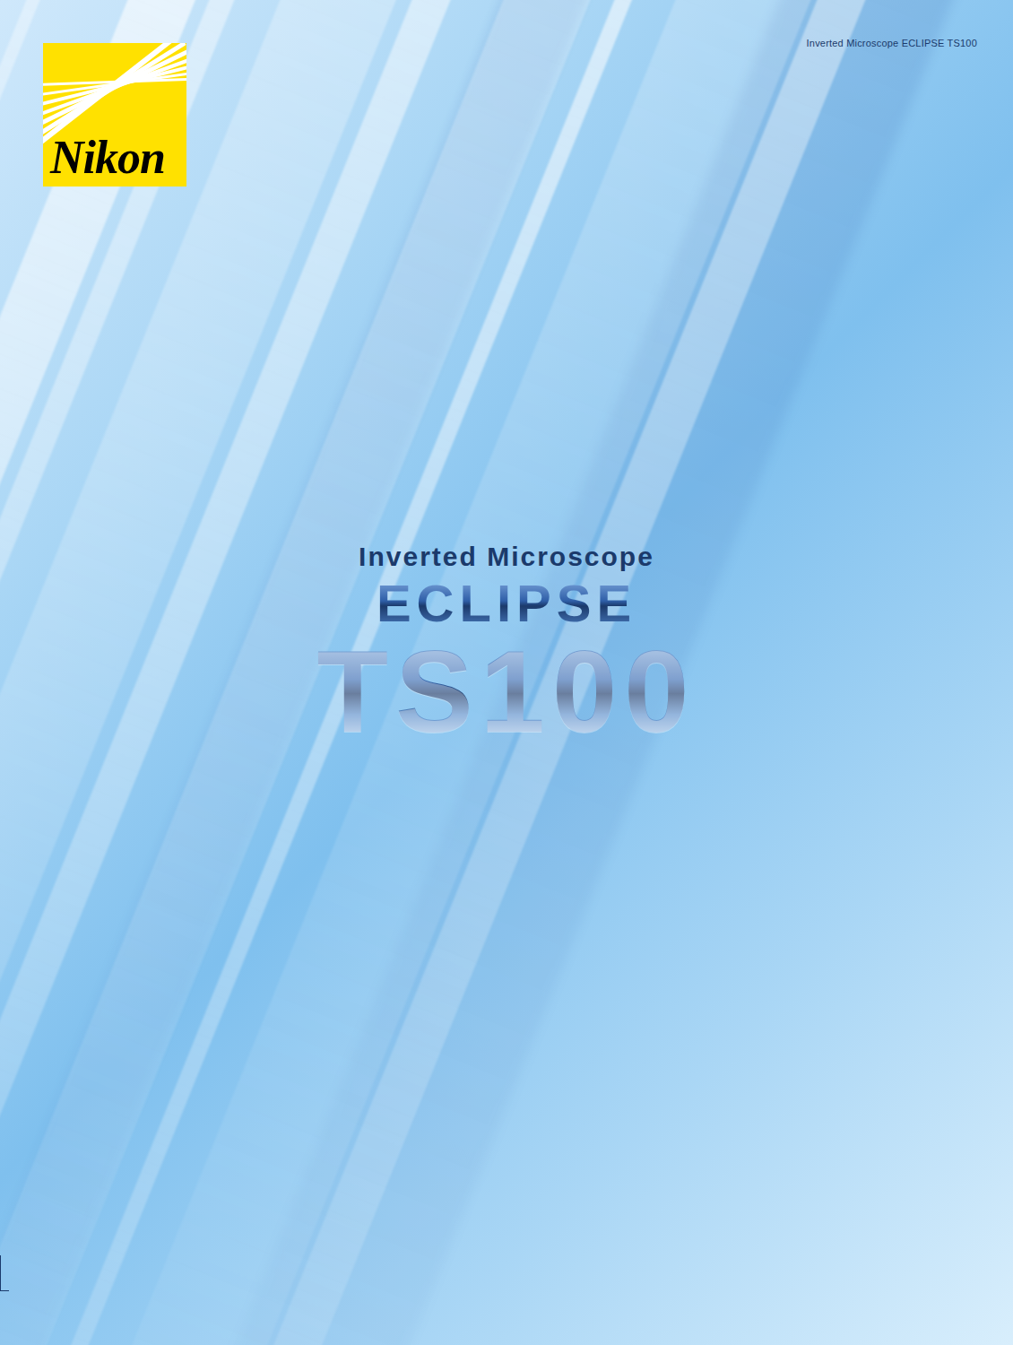Inverted Microscope ECLIPSE TS100
Nikon
Inverted Microscope
ECLIPSE
TS100